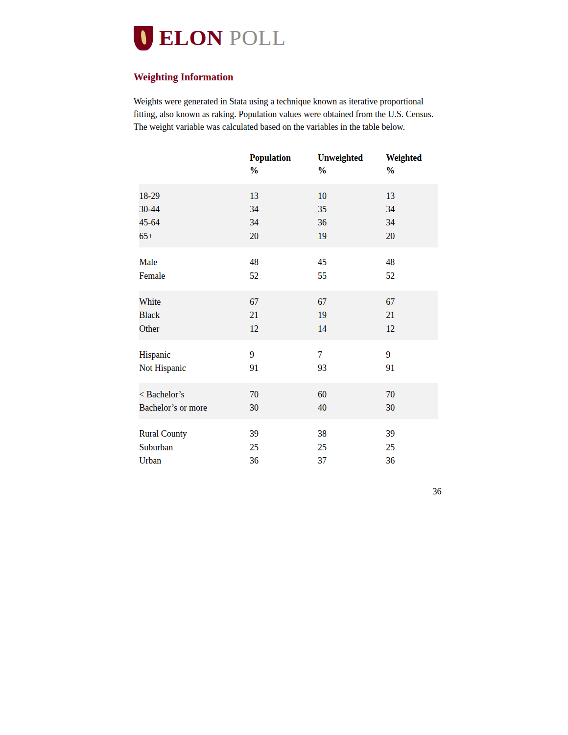ELON POLL
Weighting Information
Weights were generated in Stata using a technique known as iterative proportional fitting, also known as raking. Population values were obtained from the U.S. Census. The weight variable was calculated based on the variables in the table below.
| | Population % | Unweighted % | Weighted % |
| --- | --- | --- | --- |
| 18-29 | 13 | 10 | 13 |
| 30-44 | 34 | 35 | 34 |
| 45-64 | 34 | 36 | 34 |
| 65+ | 20 | 19 | 20 |
| Male | 48 | 45 | 48 |
| Female | 52 | 55 | 52 |
| White | 67 | 67 | 67 |
| Black | 21 | 19 | 21 |
| Other | 12 | 14 | 12 |
| Hispanic | 9 | 7 | 9 |
| Not Hispanic | 91 | 93 | 91 |
| < Bachelor’s | 70 | 60 | 70 |
| Bachelor’s or more | 30 | 40 | 30 |
| Rural County | 39 | 38 | 39 |
| Suburban | 25 | 25 | 25 |
| Urban | 36 | 37 | 36 |
36